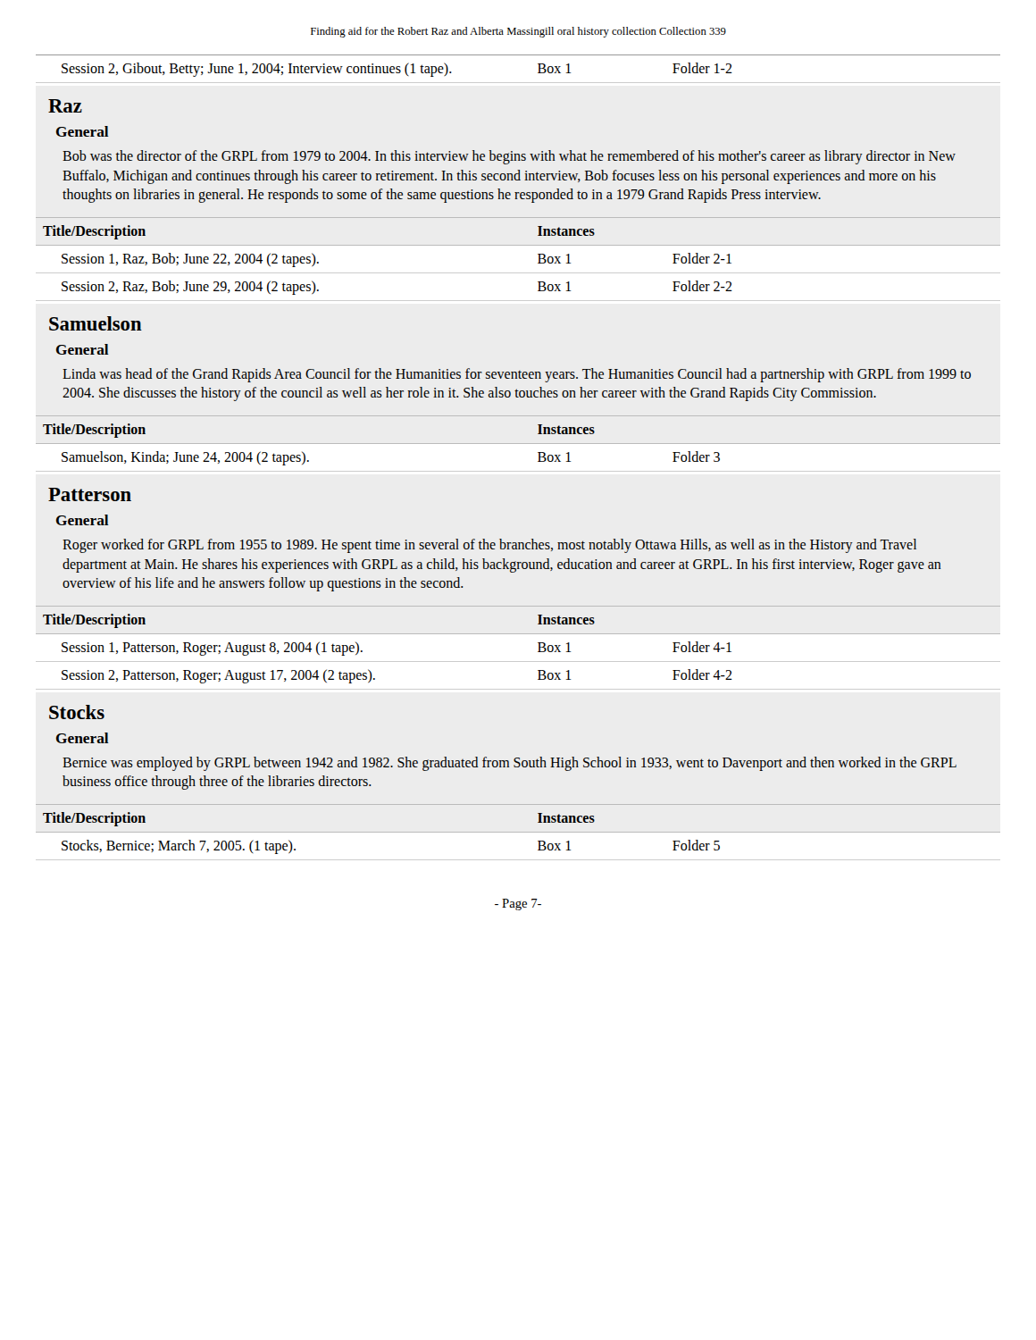Finding aid for the Robert Raz and Alberta Massingill oral history collection Collection 339
| Session 2, Gibout, Betty; June 1, 2004; Interview continues (1 tape). | Box 1 | Folder 1-2 |
Raz
General
Bob was the director of the GRPL from 1979 to 2004. In this interview he begins with what he remembered of his mother's career as library director in New Buffalo, Michigan and continues through his career to retirement. In this second interview, Bob focuses less on his personal experiences and more on his thoughts on libraries in general. He responds to some of the same questions he responded to in a 1979 Grand Rapids Press interview.
| Title/Description | Instances |
| Session 1, Raz, Bob; June 22, 2004 (2 tapes). | Box 1 | Folder 2-1 |
| Session 2, Raz, Bob; June 29, 2004 (2 tapes). | Box 1 | Folder 2-2 |
Samuelson
General
Linda was head of the Grand Rapids Area Council for the Humanities for seventeen years. The Humanities Council had a partnership with GRPL from 1999 to 2004. She discusses the history of the council as well as her role in it. She also touches on her career with the Grand Rapids City Commission.
| Title/Description | Instances |
| Samuelson, Kinda; June 24, 2004 (2 tapes). | Box 1 | Folder 3 |
Patterson
General
Roger worked for GRPL from 1955 to 1989. He spent time in several of the branches, most notably Ottawa Hills, as well as in the History and Travel department at Main. He shares his experiences with GRPL as a child, his background, education and career at GRPL. In his first interview, Roger gave an overview of his life and he answers follow up questions in the second.
| Title/Description | Instances |
| Session 1, Patterson, Roger; August 8, 2004 (1 tape). | Box 1 | Folder 4-1 |
| Session 2, Patterson, Roger; August 17, 2004 (2 tapes). | Box 1 | Folder 4-2 |
Stocks
General
Bernice was employed by GRPL between 1942 and 1982. She graduated from South High School in 1933, went to Davenport and then worked in the GRPL business office through three of the libraries directors.
| Title/Description | Instances |
| Stocks, Bernice; March 7, 2005. (1 tape). | Box 1 | Folder 5 |
- Page 7-